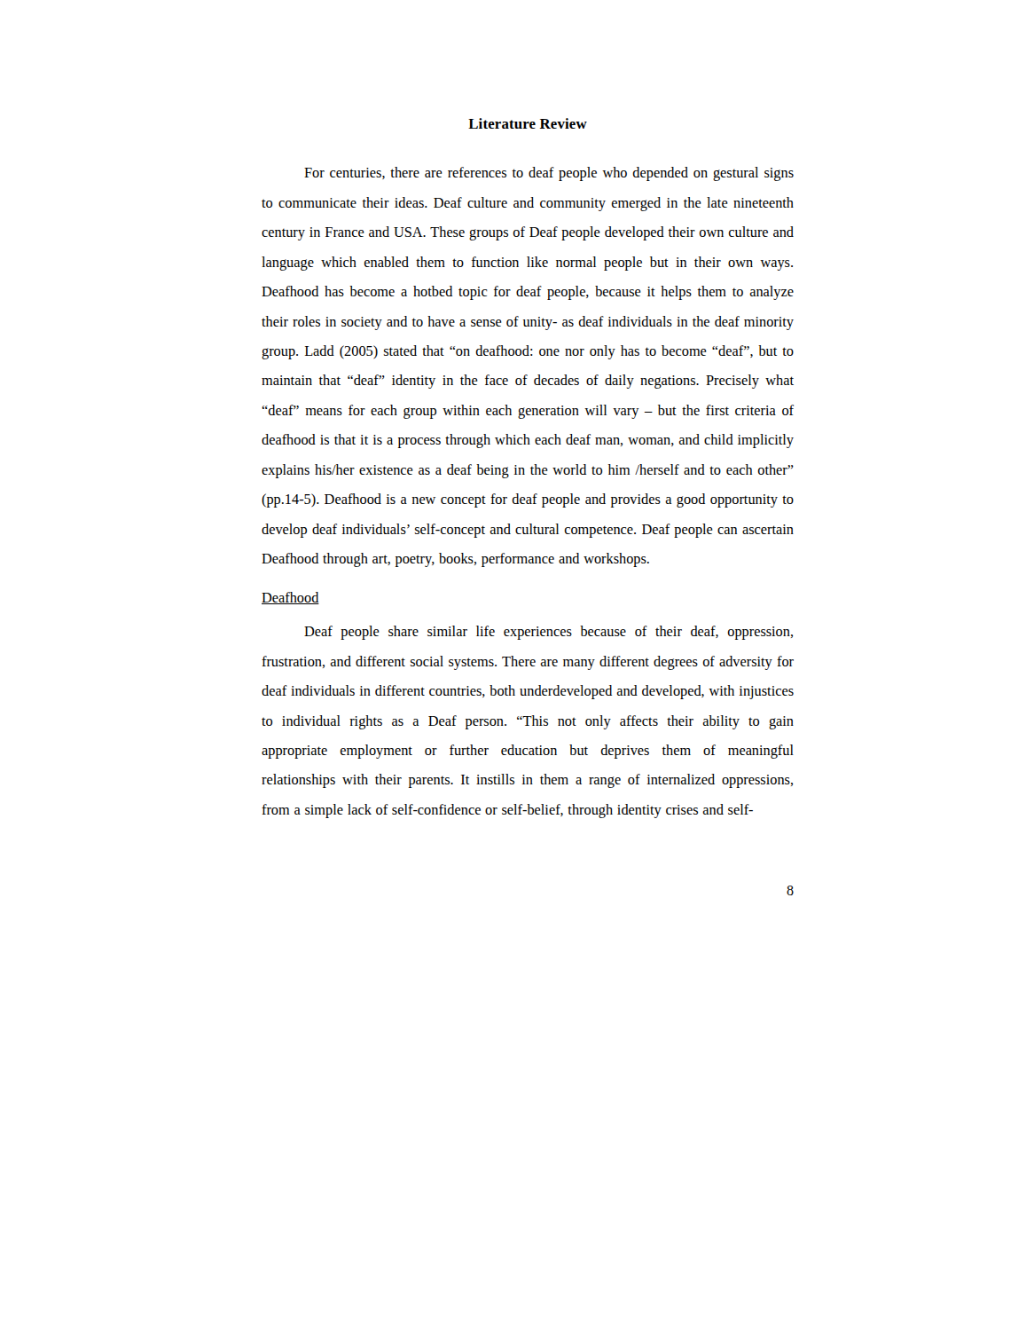Literature Review
For centuries, there are references to deaf people who depended on gestural signs to communicate their ideas. Deaf culture and community emerged in the late nineteenth century in France and USA. These groups of Deaf people developed their own culture and language which enabled them to function like normal people but in their own ways. Deafhood has become a hotbed topic for deaf people, because it helps them to analyze their roles in society and to have a sense of unity- as deaf individuals in the deaf minority group. Ladd (2005) stated that “on deafhood: one nor only has to become “deaf”, but to maintain that “deaf” identity in the face of decades of daily negations. Precisely what “deaf” means for each group within each generation will vary – but the first criteria of deafhood is that it is a process through which each deaf man, woman, and child implicitly explains his/her existence as a deaf being in the world to him /herself and to each other” (pp.14-5). Deafhood is a new concept for deaf people and provides a good opportunity to develop deaf individuals’ self-concept and cultural competence. Deaf people can ascertain Deafhood through art, poetry, books, performance and workshops.
Deafhood
Deaf people share similar life experiences because of their deaf, oppression, frustration, and different social systems. There are many different degrees of adversity for deaf individuals in different countries, both underdeveloped and developed, with injustices to individual rights as a Deaf person. “This not only affects their ability to gain appropriate employment or further education but deprives them of meaningful relationships with their parents. It instills in them a range of internalized oppressions, from a simple lack of self-confidence or self-belief, through identity crises and self-
8